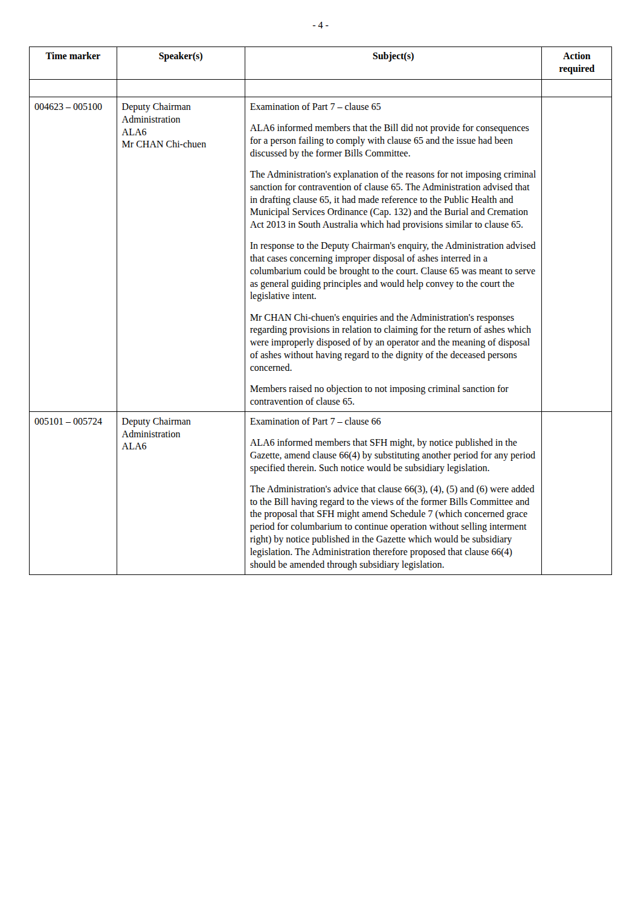- 4 -
| Time marker | Speaker(s) | Subject(s) | Action required |
| --- | --- | --- | --- |
| 004623 – 005100 | Deputy Chairman Administration ALA6 Mr CHAN Chi-chuen | Examination of Part 7 – clause 65 ALA6 informed members that the Bill did not provide for consequences for a person failing to comply with clause 65 and the issue had been discussed by the former Bills Committee. The Administration's explanation of the reasons for not imposing criminal sanction for contravention of clause 65. The Administration advised that in drafting clause 65, it had made reference to the Public Health and Municipal Services Ordinance (Cap. 132) and the Burial and Cremation Act 2013 in South Australia which had provisions similar to clause 65. In response to the Deputy Chairman's enquiry, the Administration advised that cases concerning improper disposal of ashes interred in a columbarium could be brought to the court. Clause 65 was meant to serve as general guiding principles and would help convey to the court the legislative intent. Mr CHAN Chi-chuen's enquiries and the Administration's responses regarding provisions in relation to claiming for the return of ashes which were improperly disposed of by an operator and the meaning of disposal of ashes without having regard to the dignity of the deceased persons concerned. Members raised no objection to not imposing criminal sanction for contravention of clause 65. | |
| 005101 – 005724 | Deputy Chairman Administration ALA6 | Examination of Part 7 – clause 66 ALA6 informed members that SFH might, by notice published in the Gazette, amend clause 66(4) by substituting another period for any period specified therein. Such notice would be subsidiary legislation. The Administration's advice that clause 66(3), (4), (5) and (6) were added to the Bill having regard to the views of the former Bills Committee and the proposal that SFH might amend Schedule 7 (which concerned grace period for columbarium to continue operation without selling interment right) by notice published in the Gazette which would be subsidiary legislation. The Administration therefore proposed that clause 66(4) should be amended through subsidiary legislation. | |